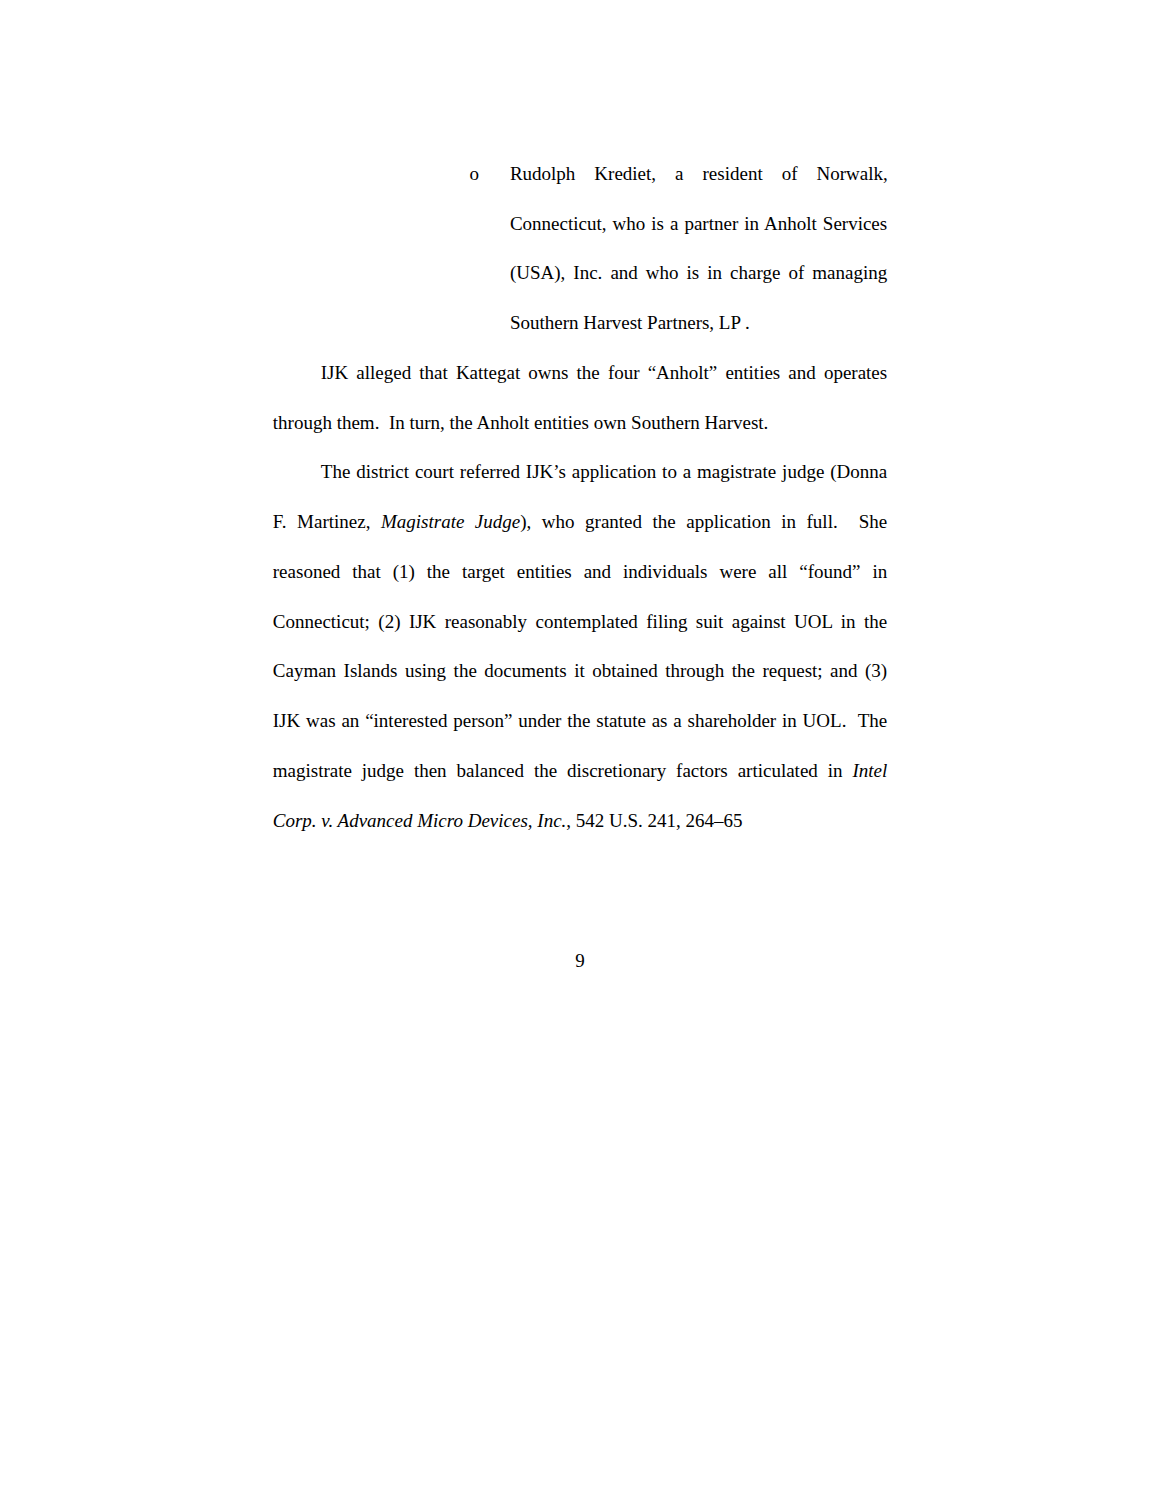o Rudolph Krediet, a resident of Norwalk, Connecticut, who is a partner in Anholt Services (USA), Inc. and who is in charge of managing Southern Harvest Partners, LP .
IJK alleged that Kattegat owns the four “Anholt” entities and operates through them. In turn, the Anholt entities own Southern Harvest.
The district court referred IJK’s application to a magistrate judge (Donna F. Martinez, Magistrate Judge), who granted the application in full. She reasoned that (1) the target entities and individuals were all “found” in Connecticut; (2) IJK reasonably contemplated filing suit against UOL in the Cayman Islands using the documents it obtained through the request; and (3) IJK was an “interested person” under the statute as a shareholder in UOL. The magistrate judge then balanced the discretionary factors articulated in Intel Corp. v. Advanced Micro Devices, Inc., 542 U.S. 241, 264–65
9